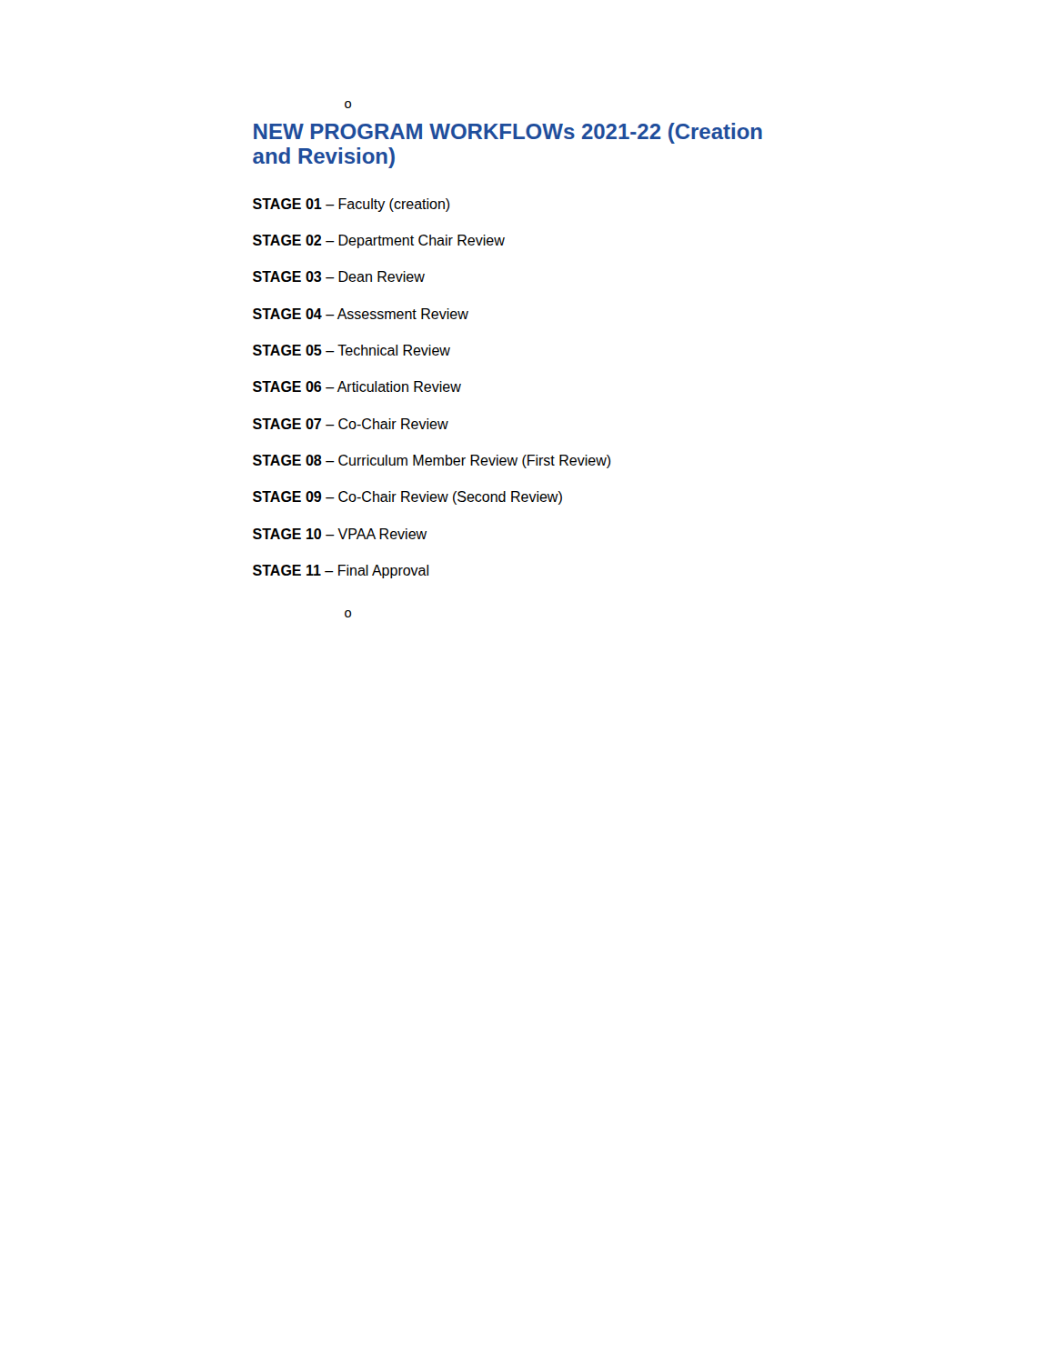o
NEW PROGRAM WORKFLOWs 2021-22 (Creation and Revision)
STAGE 01 – Faculty (creation)
STAGE 02 – Department Chair Review
STAGE 03 – Dean Review
STAGE 04 – Assessment Review
STAGE 05 – Technical Review
STAGE 06 – Articulation Review
STAGE 07 – Co-Chair Review
STAGE 08 – Curriculum Member Review (First Review)
STAGE 09 – Co-Chair Review (Second Review)
STAGE 10 – VPAA Review
STAGE 11 – Final Approval
o